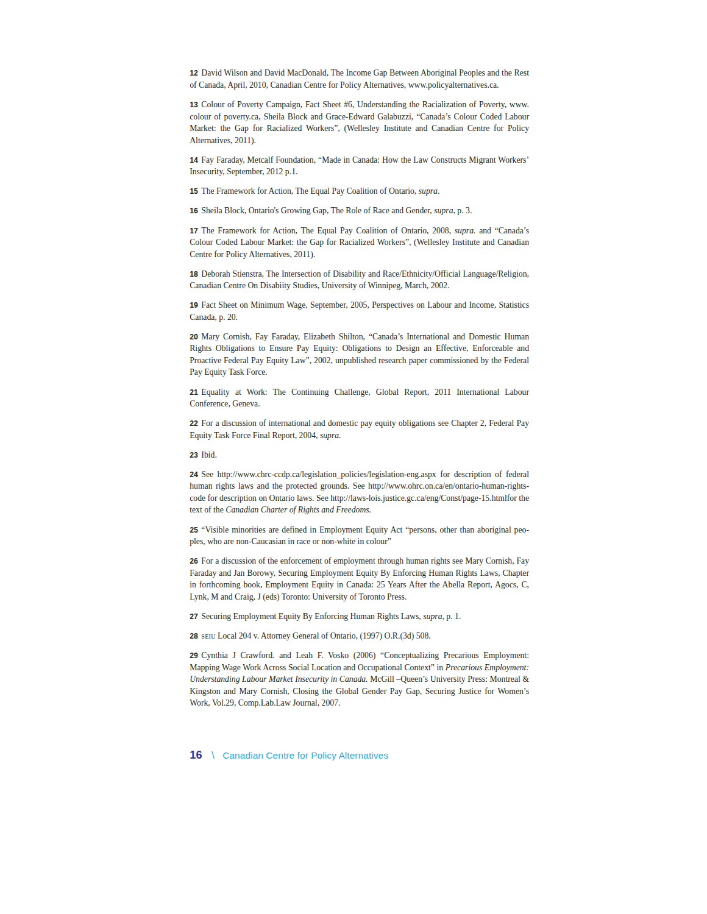12 David Wilson and David MacDonald, The Income Gap Between Aboriginal Peoples and the Rest of Canada, April, 2010, Canadian Centre for Policy Alternatives, www.policyalternatives.ca.
13 Colour of Poverty Campaign, Fact Sheet #6, Understanding the Racialization of Poverty, www. colour of poverty.ca, Sheila Block and Grace-Edward Galabuzzi, “Canada’s Colour Coded Labour Market: the Gap for Racialized Workers”, (Wellesley Institute and Canadian Centre for Policy Alternatives, 2011).
14 Fay Faraday, Metcalf Foundation, “Made in Canada: How the Law Constructs Migrant Workers’ Insecurity, September, 2012 p.1.
15 The Framework for Action, The Equal Pay Coalition of Ontario, supra.
16 Sheila Block, Ontario's Growing Gap, The Role of Race and Gender, supra, p. 3.
17 The Framework for Action, The Equal Pay Coalition of Ontario, 2008, supra. and “Canada’s Colour Coded Labour Market: the Gap for Racialized Workers”, (Wellesley Institute and Canadian Centre for Policy Alternatives, 2011).
18 Deborah Stienstra, The Intersection of Disability and Race/Ethnicity/Official Language/Religion, Canadian Centre On Disabiity Studies, University of Winnipeg, March, 2002.
19 Fact Sheet on Minimum Wage, September, 2005, Perspectives on Labour and Income, Statistics Canada, p. 20.
20 Mary Cornish, Fay Faraday, Elizabeth Shilton, “Canada’s International and Domestic Human Rights Obligations to Ensure Pay Equity: Obligations to Design an Effective, Enforceable and Proactive Federal Pay Equity Law”, 2002, unpublished research paper commissioned by the Federal Pay Equity Task Force.
21 Equality at Work: The Continuing Challenge, Global Report, 2011 International Labour Conference, Geneva.
22 For a discussion of international and domestic pay equity obligations see Chapter 2, Federal Pay Equity Task Force Final Report, 2004, supra.
23 Ibid.
24 See http://www.chrc-ccdp.ca/legislation_policies/legislation-eng.aspx for description of federal human rights laws and the protected grounds. See http://www.ohrc.on.ca/en/ontario-human-rights-code for description on Ontario laws. See http://laws-lois.justice.gc.ca/eng/Const/page-15.htmlfor the text of the Canadian Charter of Rights and Freedoms.
25“Visible minorities are defined in Employment Equity Act “persons, other than aboriginal peoples, who are non-Caucasian in race or non-white in colour”
26 For a discussion of the enforcement of employment through human rights see Mary Cornish, Fay Faraday and Jan Borowy, Securing Employment Equity By Enforcing Human Rights Laws, Chapter in forthcoming book, Employment Equity in Canada: 25 Years After the Abella Report, Agocs, C, Lynk, M and Craig, J (eds) Toronto: University of Toronto Press.
27 Securing Employment Equity By Enforcing Human Rights Laws, supra, p. 1.
28 seiu Local 204 v. Attorney General of Ontario, (1997) O.R.(3d) 508.
29 Cynthia J Crawford. and Leah F. Vosko (2006) “Conceptualizing Precarious Employment: Mapping Wage Work Across Social Location and Occupational Context” in Precarious Employment: Understanding Labour Market Insecurity in Canada. McGill –Queen’s University Press: Montreal & Kingston and Mary Cornish, Closing the Global Gender Pay Gap, Securing Justice for Women’s Work, Vol.29, Comp.Lab.Law Journal, 2007.
16 \ Canadian Centre for Policy Alternatives